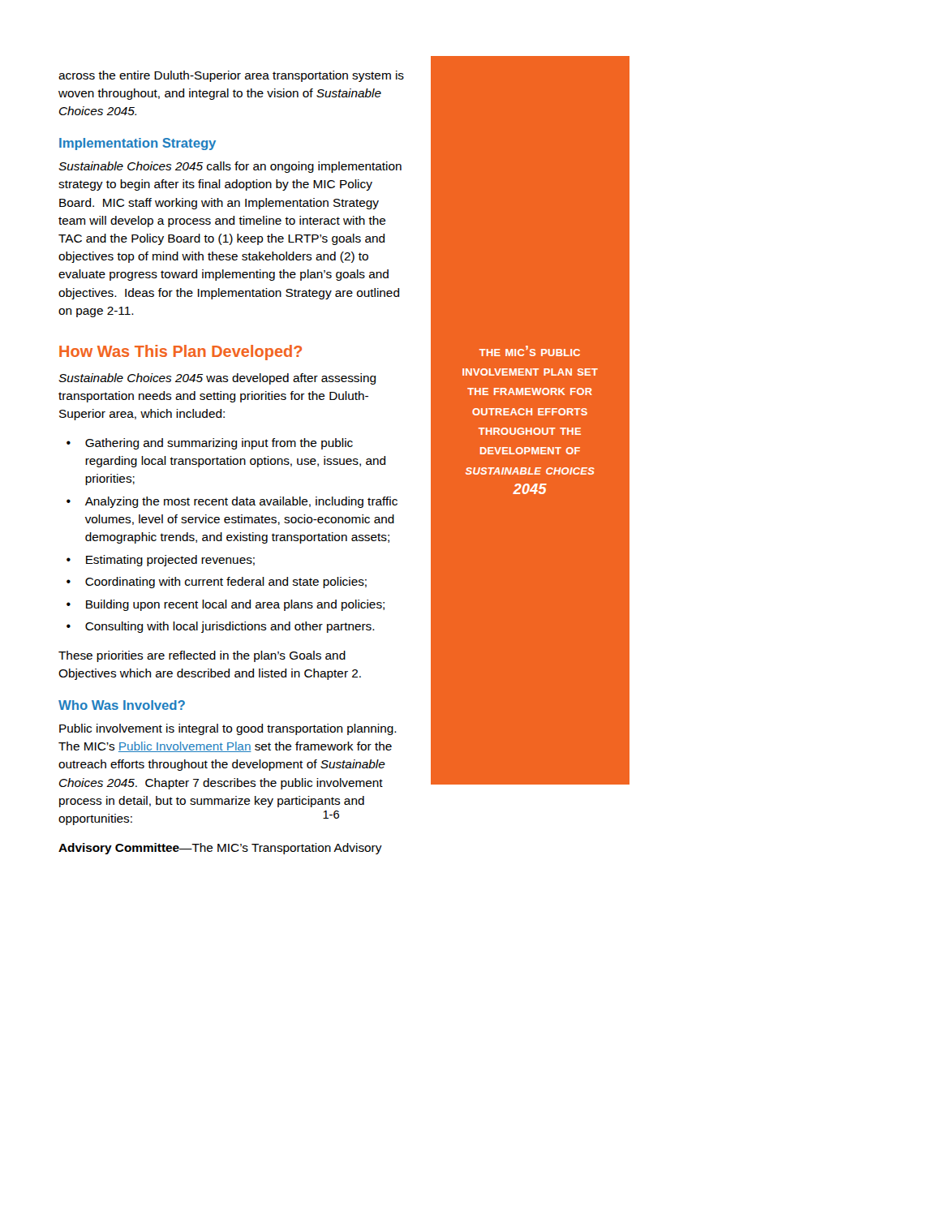The MIC’s Public Involvement Plan set the framework for outreach efforts throughout the development of
Sustainable Choices 2045
across the entire Duluth-Superior area transportation system is woven throughout, and integral to the vision of Sustainable Choices 2045.
Implementation Strategy
Sustainable Choices 2045 calls for an ongoing implementation strategy to begin after its final adoption by the MIC Policy Board. MIC staff working with an Implementation Strategy team will develop a process and timeline to interact with the TAC and the Policy Board to (1) keep the LRTP’s goals and objectives top of mind with these stakeholders and (2) to evaluate progress toward implementing the plan’s goals and objectives. Ideas for the Implementation Strategy are outlined on page 2-11.
How Was This Plan Developed?
Sustainable Choices 2045 was developed after assessing transportation needs and setting priorities for the Duluth-Superior area, which included:
Gathering and summarizing input from the public regarding local transportation options, use, issues, and priorities;
Analyzing the most recent data available, including traffic volumes, level of service estimates, socio-economic and demographic trends, and existing transportation assets;
Estimating projected revenues;
Coordinating with current federal and state policies;
Building upon recent local and area plans and policies;
Consulting with local jurisdictions and other partners.
These priorities are reflected in the plan’s Goals and Objectives which are described and listed in Chapter 2.
Who Was Involved?
Public involvement is integral to good transportation planning. The MIC’s Public Involvement Plan set the framework for the outreach efforts throughout the development of Sustainable Choices 2045. Chapter 7 describes the public involvement process in detail, but to summarize key participants and opportunities:
Advisory Committee—The MIC’s Transportation Advisory Committee was consulted on an almost-monthly basis during all phases of the Plan’s development.
1-6